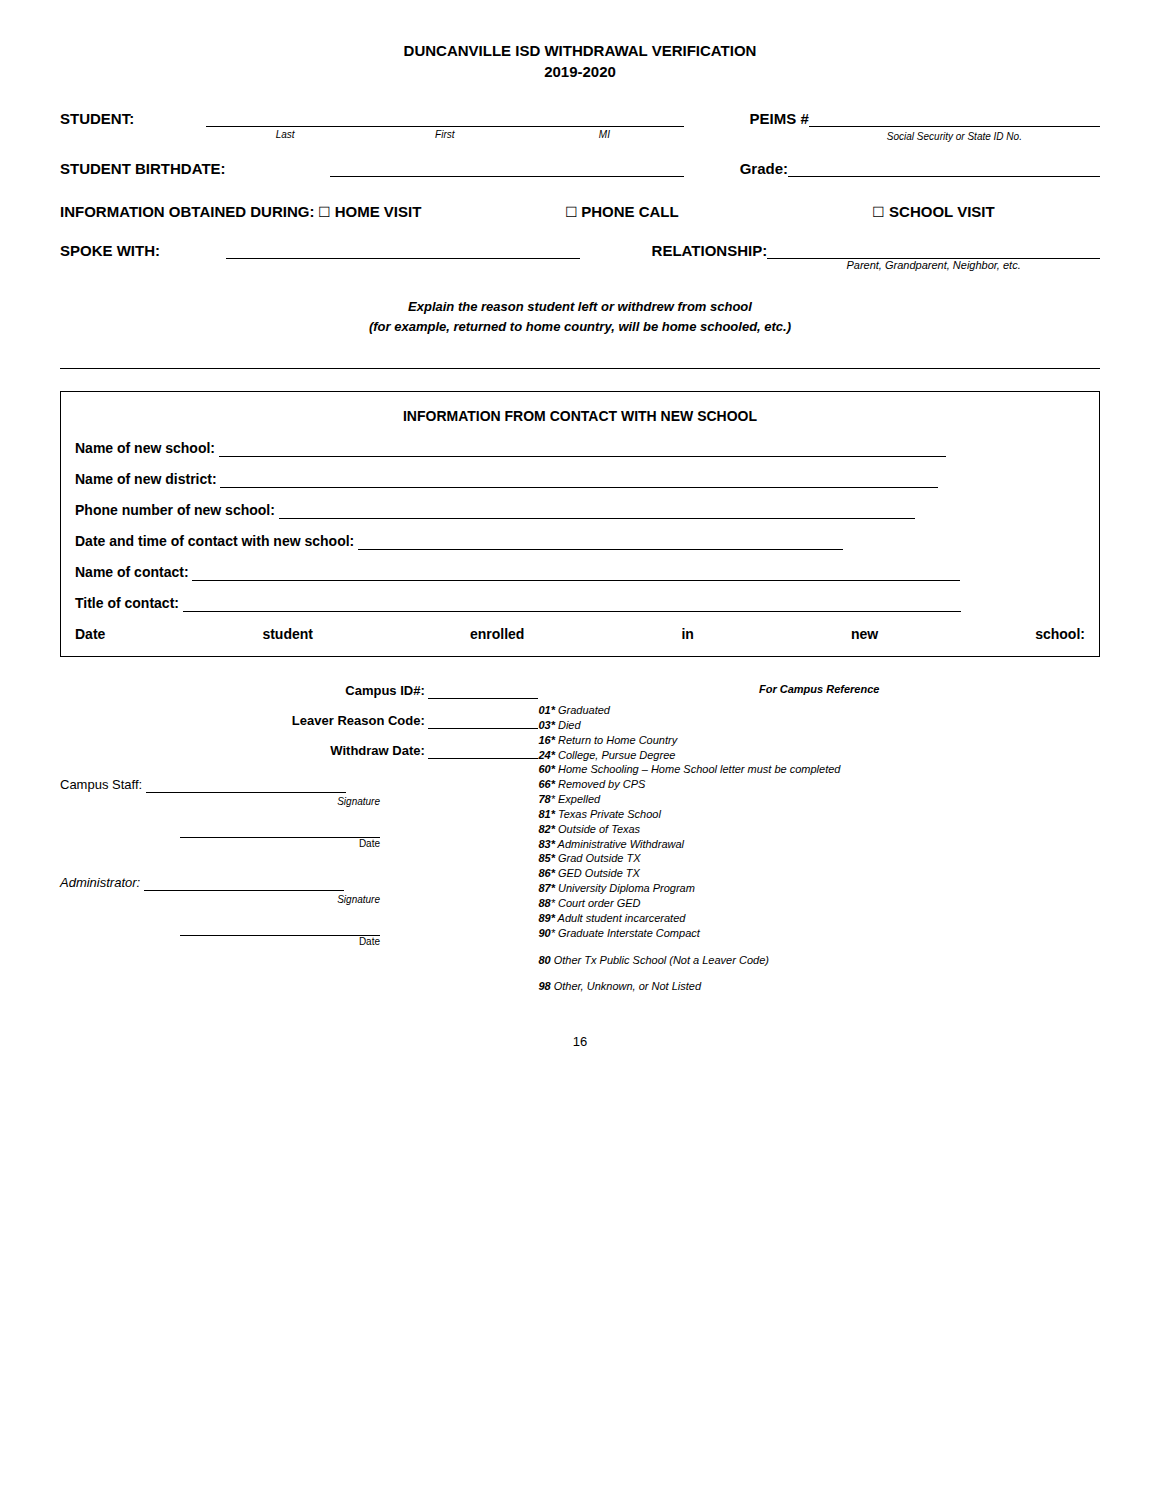DUNCANVILLE ISD WITHDRAWAL VERIFICATION
2019-2020
| STUDENT: | | PEIMS # | |
| | / Last / First / MI / | | Social Security or State ID No. |
| STUDENT BIRTHDATE: | | Grade: | |
| INFORMATION OBTAINED DURING: ☐ HOME VISIT | ☐ PHONE CALL | ☐ SCHOOL VISIT |
| SPOKE WITH: | | RELATIONSHIP: | |
| | Parent, Grandparent, Neighbor, etc. |
Explain the reason student left or withdrew from school
(for example, returned to home country, will be home schooled, etc.)
INFORMATION FROM CONTACT WITH NEW SCHOOL
Name of new school:
Name of new district:
Phone number of new school:
Date and time of contact with new school:
Name of contact:
Title of contact:
Date student enrolled in new school:
Campus ID#:
Leaver Reason Code:
Withdraw Date:
Campus Staff:
Signature
Date
Administrator:
Signature
Date
For Campus Reference
01* Graduated
03* Died
16* Return to Home Country
24* College, Pursue Degree
60* Home Schooling – Home School letter must be completed
66* Removed by CPS
78* Expelled
81* Texas Private School
82* Outside of Texas
83* Administrative Withdrawal
85* Grad Outside TX
86* GED Outside TX
87* University Diploma Program
88* Court order GED
89* Adult student incarcerated
90* Graduate Interstate Compact
80 Other Tx Public School (Not a Leaver Code)
98 Other, Unknown, or Not Listed
16